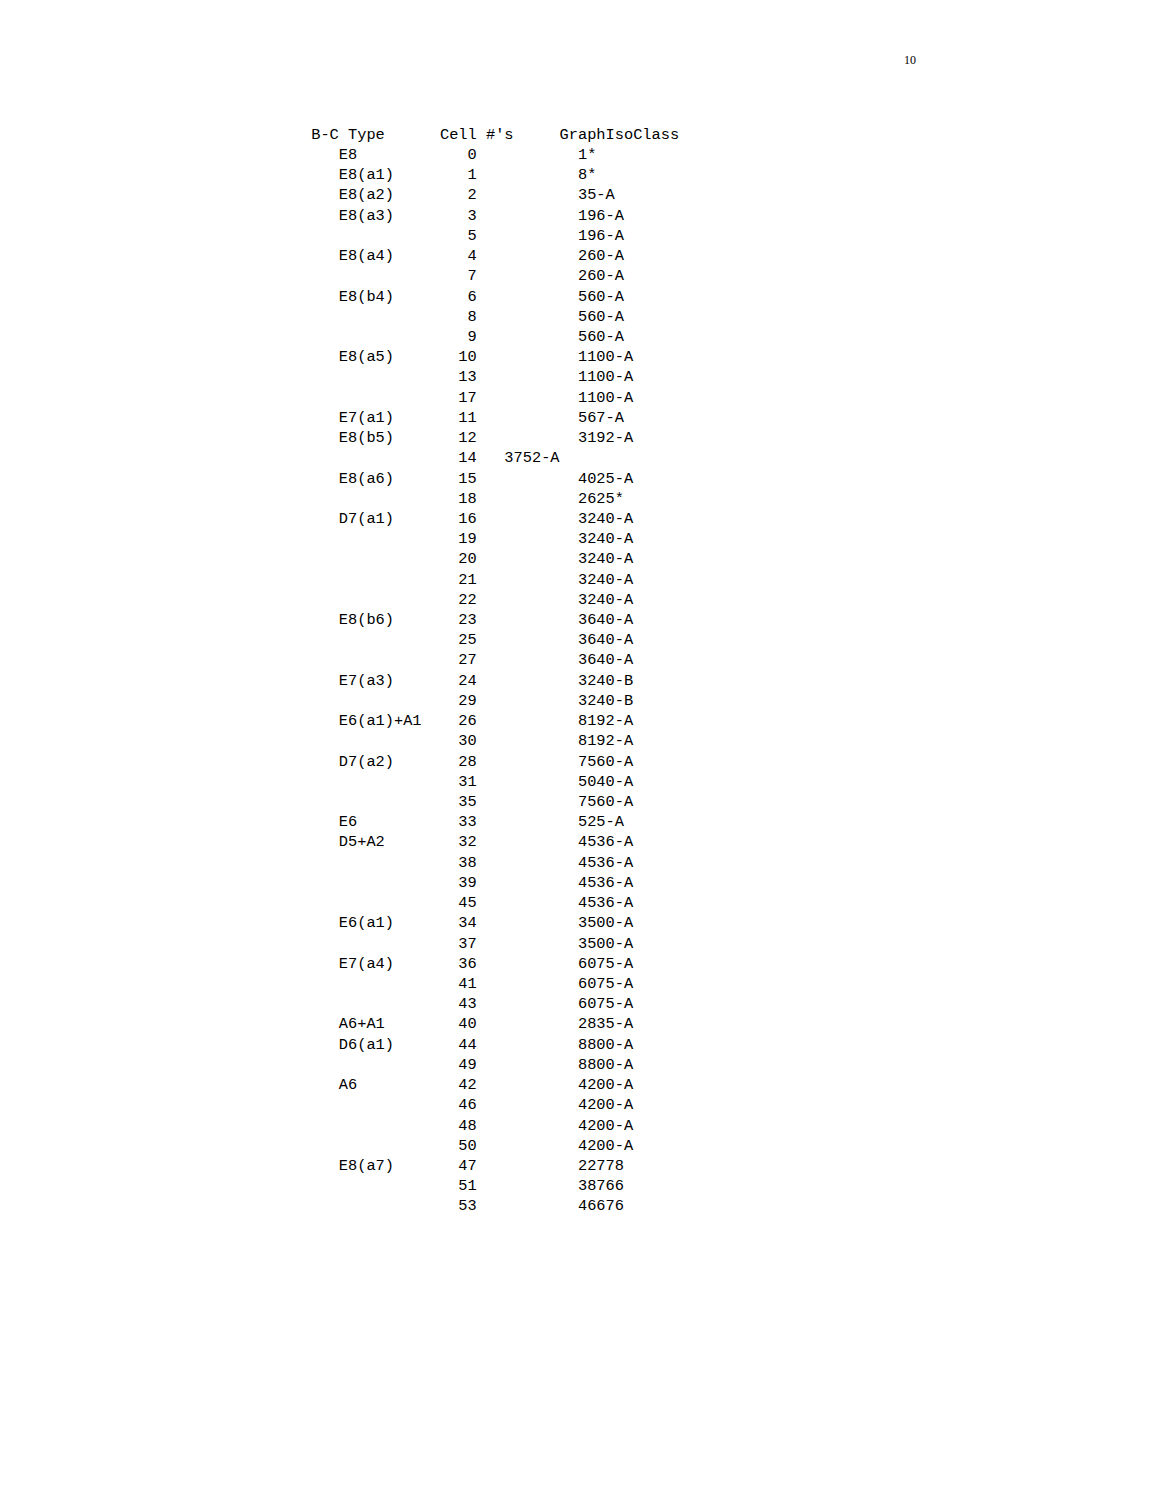10
B-C Type      Cell #'s     GraphIsoClass
   E8            0           1*
   E8(a1)        1           8*
   E8(a2)        2           35-A
   E8(a3)        3           196-A
                 5           196-A
   E8(a4)        4           260-A
                 7           260-A
   E8(b4)        6           560-A
                 8           560-A
                 9           560-A
   E8(a5)       10           1100-A
                13           1100-A
                17           1100-A
   E7(a1)       11           567-A
   E8(b5)       12           3192-A
                14   3752-A
   E8(a6)       15           4025-A
                18           2625*
   D7(a1)       16           3240-A
                19           3240-A
                20           3240-A
                21           3240-A
                22           3240-A
   E8(b6)       23           3640-A
                25           3640-A
                27           3640-A
   E7(a3)       24           3240-B
                29           3240-B
   E6(a1)+A1    26           8192-A
                30           8192-A
   D7(a2)       28           7560-A
                31           5040-A
                35           7560-A
   E6           33           525-A
   D5+A2        32           4536-A
                38           4536-A
                39           4536-A
                45           4536-A
   E6(a1)       34           3500-A
                37           3500-A
   E7(a4)       36           6075-A
                41           6075-A
                43           6075-A
   A6+A1        40           2835-A
   D6(a1)       44           8800-A
                49           8800-A
   A6           42           4200-A
                46           4200-A
                48           4200-A
                50           4200-A
   E8(a7)       47           22778
                51           38766
                53           46676